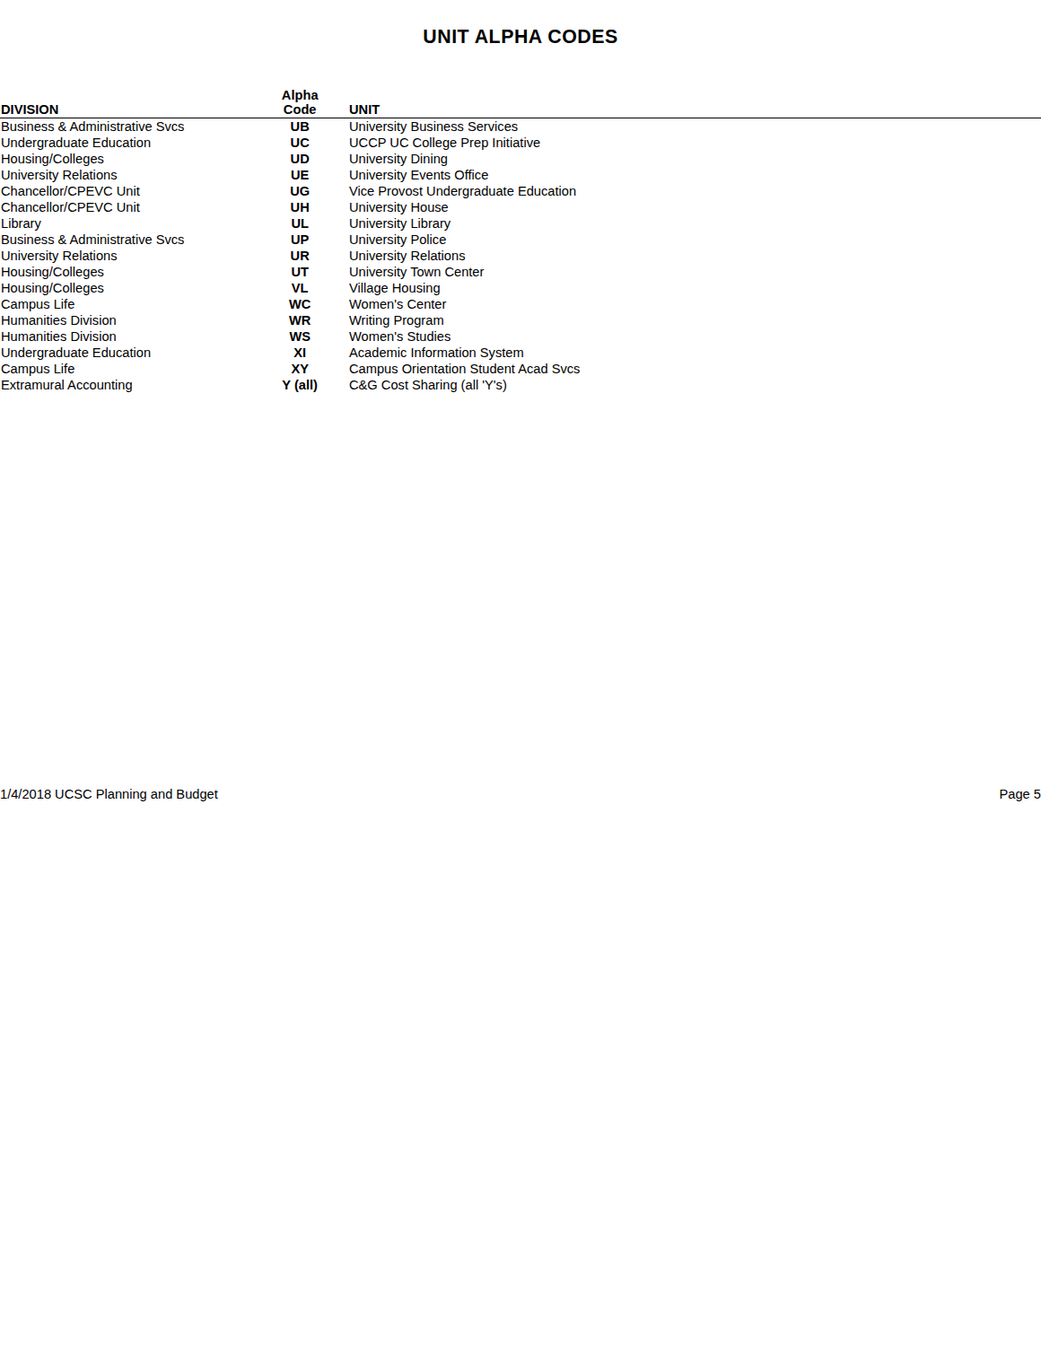UNIT ALPHA CODES
| DIVISION | Alpha Code | UNIT |
| --- | --- | --- |
| Business & Administrative Svcs | UB | University Business Services |
| Undergraduate Education | UC | UCCP UC College Prep Initiative |
| Housing/Colleges | UD | University Dining |
| University Relations | UE | University Events Office |
| Chancellor/CPEVC Unit | UG | Vice Provost Undergraduate Education |
| Chancellor/CPEVC Unit | UH | University House |
| Library | UL | University Library |
| Business & Administrative Svcs | UP | University Police |
| University Relations | UR | University Relations |
| Housing/Colleges | UT | University Town Center |
| Housing/Colleges | VL | Village Housing |
| Campus Life | WC | Women's Center |
| Humanities Division | WR | Writing Program |
| Humanities Division | WS | Women's Studies |
| Undergraduate Education | XI | Academic Information System |
| Campus Life | XY | Campus Orientation Student Acad Svcs |
| Extramural Accounting | Y (all) | C&G Cost Sharing (all 'Y's) |
1/4/2018 UCSC Planning and Budget Page 5